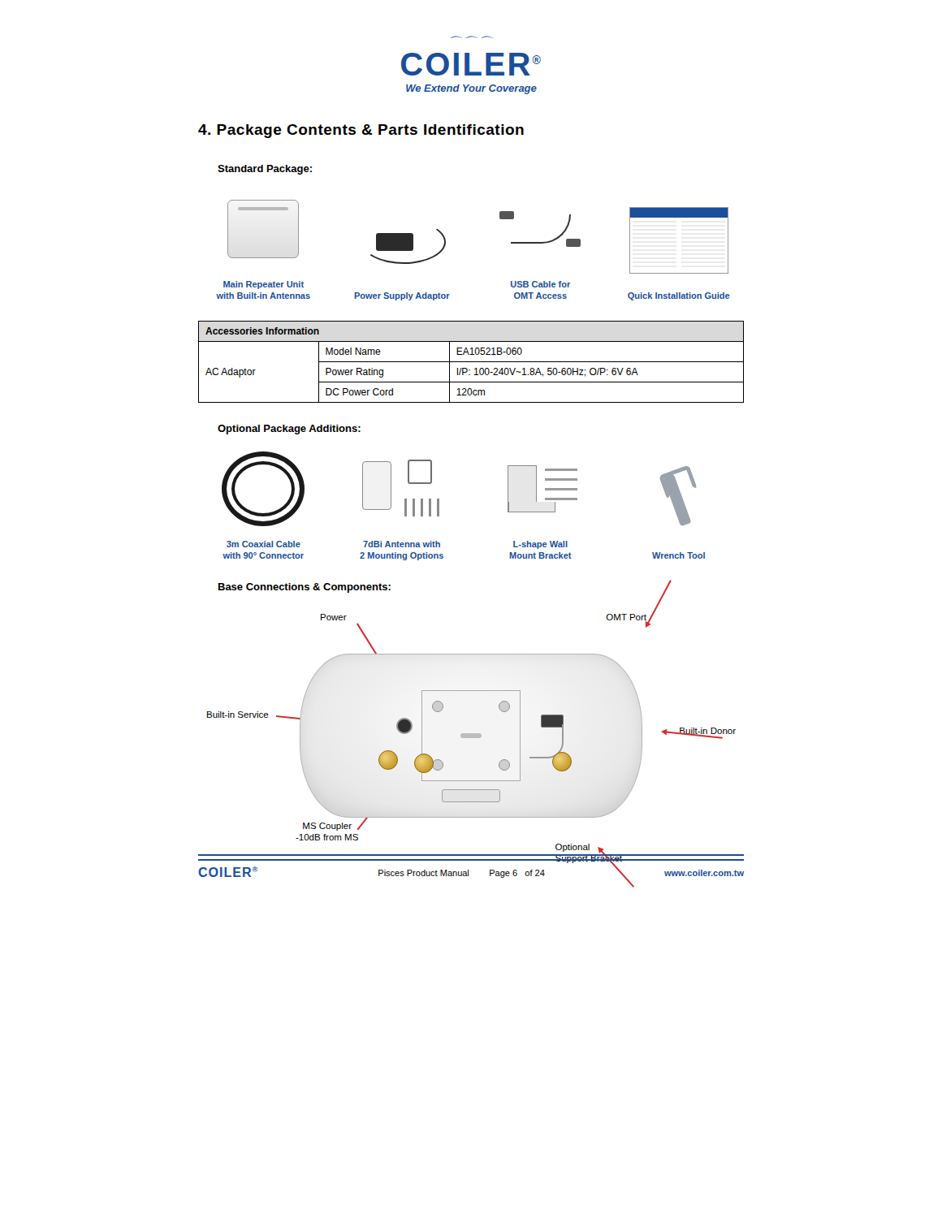⌒ ⌒ ⌒
COILER®
We Extend Your Coverage
4. Package Contents & Parts Identification
Standard Package:
Main Repeater Unit
with Built-in Antennas
Power Supply Adaptor
USB Cable for
OMT Access
Quick Installation Guide
| Accessories Information |
| --- |
| AC Adaptor | Model Name | EA10521B-060 |
| Power Rating | I/P: 100-240V~1.8A, 50-60Hz; O/P: 6V 6A |
| DC Power Cord | 120cm |
Optional Package Additions:
3m Coaxial Cable
with 90° Connector
7dBi Antenna with
2 Mounting Options
L-shape Wall
Mount Bracket
Wrench Tool
Base Connections & Components:
Power
OMT Port
Built-in Service
Built-in Donor
MS Coupler
-10dB from MS
Optional
Support Bracket
COILER®
Pisces Product Manual Page 6 of 24
www.coiler.com.tw